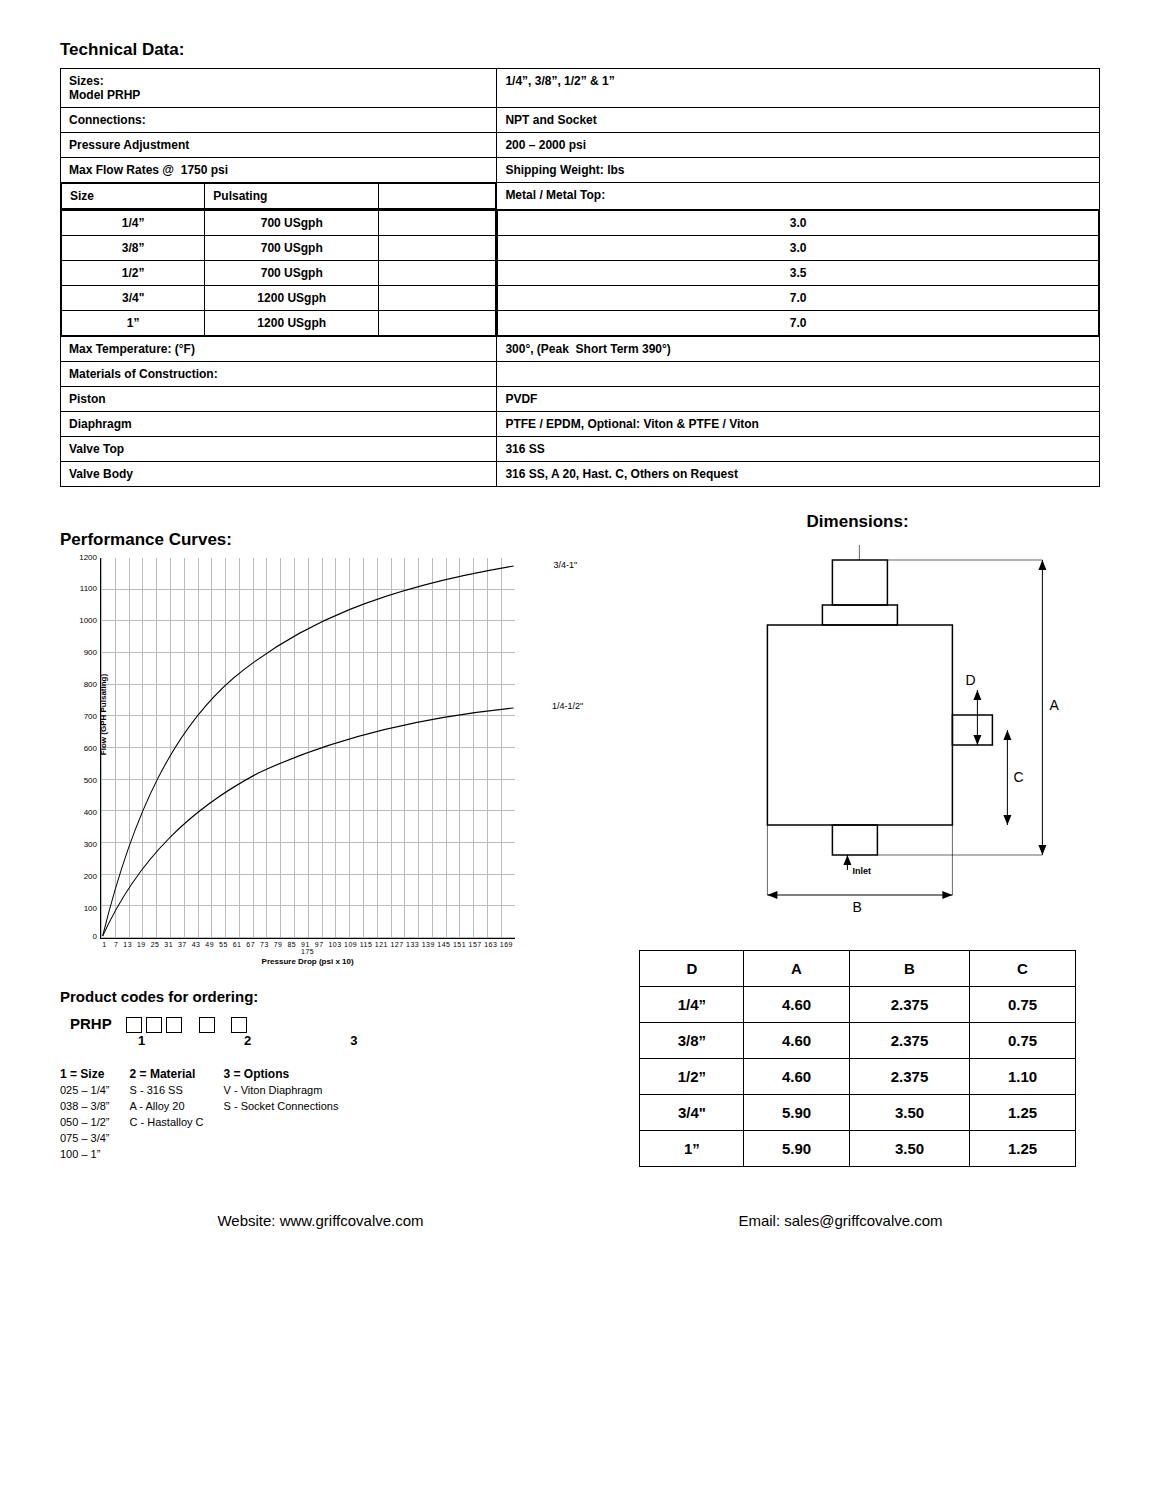Technical Data:
| Sizes: Model PRHP | 1/4”, 3/8”, 1/2” & 1” |
| Connections: | NPT and Socket |
| Pressure Adjustment | 200 – 2000 psi |
| Max Flow Rates @ 1750 psi | Shipping Weight: lbs |
| / Size / Pulsating / / | Metal / Metal Top: |
| / 1/4” / 700 USgph / / / 3/8” / 700 USgph / / / 1/2” / 700 USgph / / / 3/4" / 1200 USgph / / / 1” / 1200 USgph / / | / 3.0 / / 3.0 / / 3.5 / / 7.0 / / 7.0 / |
| Max Temperature: (°F) | 300°, (Peak Short Term 390°) |
| Materials of Construction: | |
| Piston | PVDF |
| Diaphragm | PTFE / EPDM, Optional: Viton & PTFE / Viton |
| Valve Top | 316 SS |
| Valve Body | 316 SS, A 20, Hast. C, Others on Request |
Performance Curves:
Flow (GPH Pulsating) 1200 1100 1000 900 800 700 600 500 400 300 200 100 0 3/4-1" 1/4-1/2"
1 7 13 19 25 31 37 43 49 55 61 67 73 79 85 91 97 103 109 115 121 127 133 139 145 151 157 163 169 175
Pressure Drop (psi x 10)
Product codes for ordering:
PRHP
1 2 3
1 = Size
025 – 1/4”
038 – 3/8”
050 – 1/2”
075 – 3/4”
100 – 1”
2 = Material
S - 316 SS
A - Alloy 20
C - Hastalloy C
3 = Options
V - Viton Diaphragm
S - Socket Connections
Dimensions:
A C D B Inlet
| D | A | B | C |
| --- | --- | --- | --- |
| 1/4” | 4.60 | 2.375 | 0.75 |
| 3/8” | 4.60 | 2.375 | 0.75 |
| 1/2” | 4.60 | 2.375 | 1.10 |
| 3/4" | 5.90 | 3.50 | 1.25 |
| 1” | 5.90 | 3.50 | 1.25 |
Website: www.griffcovalve.com Email: sales@griffcovalve.com